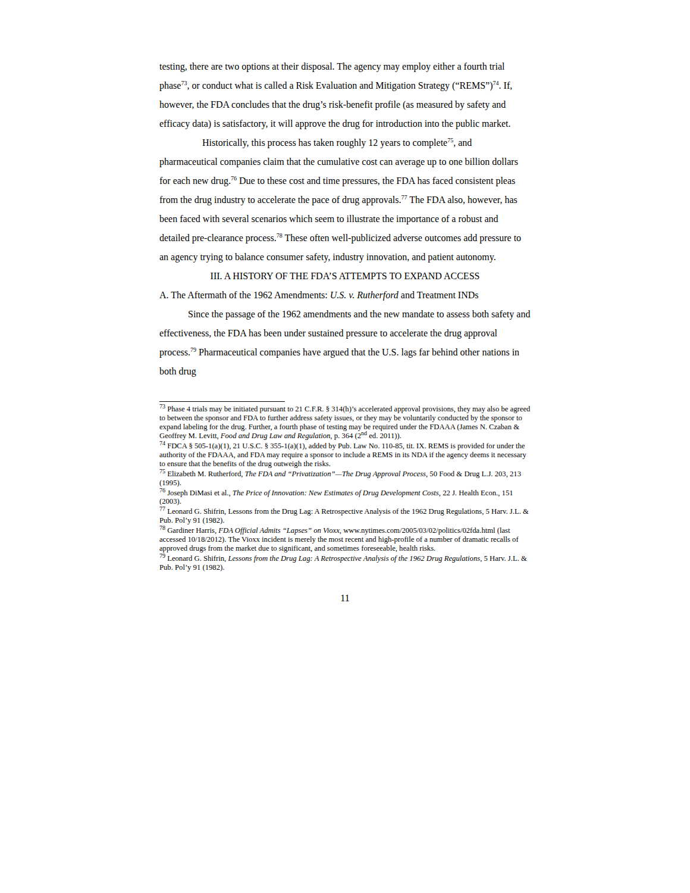testing, there are two options at their disposal. The agency may employ either a fourth trial phase73, or conduct what is called a Risk Evaluation and Mitigation Strategy (“REMS”)74. If, however, the FDA concludes that the drug’s risk-benefit profile (as measured by safety and efficacy data) is satisfactory, it will approve the drug for introduction into the public market.
Historically, this process has taken roughly 12 years to complete75, and pharmaceutical companies claim that the cumulative cost can average up to one billion dollars for each new drug.76 Due to these cost and time pressures, the FDA has faced consistent pleas from the drug industry to accelerate the pace of drug approvals.77 The FDA also, however, has been faced with several scenarios which seem to illustrate the importance of a robust and detailed pre-clearance process.78 These often well-publicized adverse outcomes add pressure to an agency trying to balance consumer safety, industry innovation, and patient autonomy.
III. A HISTORY OF THE FDA’S ATTEMPTS TO EXPAND ACCESS
A. The Aftermath of the 1962 Amendments: U.S. v. Rutherford and Treatment INDs
Since the passage of the 1962 amendments and the new mandate to assess both safety and effectiveness, the FDA has been under sustained pressure to accelerate the drug approval process.79 Pharmaceutical companies have argued that the U.S. lags far behind other nations in both drug
73 Phase 4 trials may be initiated pursuant to 21 C.F.R. § 314(h)’s accelerated approval provisions, they may also be agreed to between the sponsor and FDA to further address safety issues, or they may be voluntarily conducted by the sponsor to expand labeling for the drug. Further, a fourth phase of testing may be required under the FDAAA (James N. Czaban & Geoffrey M. Levitt, Food and Drug Law and Regulation, p. 364 (2nd ed. 2011)).
74 FDCA § 505-1(a)(1), 21 U.S.C. § 355-1(a)(1), added by Pub. Law No. 110-85, tit. IX. REMS is provided for under the authority of the FDAAA, and FDA may require a sponsor to include a REMS in its NDA if the agency deems it necessary to ensure that the benefits of the drug outweigh the risks.
75 Elizabeth M. Rutherford, The FDA and “Privatization”—The Drug Approval Process, 50 Food & Drug L.J. 203, 213 (1995).
76 Joseph DiMasi et al., The Price of Innovation: New Estimates of Drug Development Costs, 22 J. Health Econ., 151 (2003).
77 Leonard G. Shifrin, Lessons from the Drug Lag: A Retrospective Analysis of the 1962 Drug Regulations, 5 Harv. J.L. & Pub. Pol’y 91 (1982).
78 Gardiner Harris, FDA Official Admits “Lapses” on Vioxx, www.nytimes.com/2005/03/02/politics/02fda.html (last accessed 10/18/2012). The Vioxx incident is merely the most recent and high-profile of a number of dramatic recalls of approved drugs from the market due to significant, and sometimes foreseeable, health risks.
79 Leonard G. Shifrin, Lessons from the Drug Lag: A Retrospective Analysis of the 1962 Drug Regulations, 5 Harv. J.L. & Pub. Pol’y 91 (1982).
11